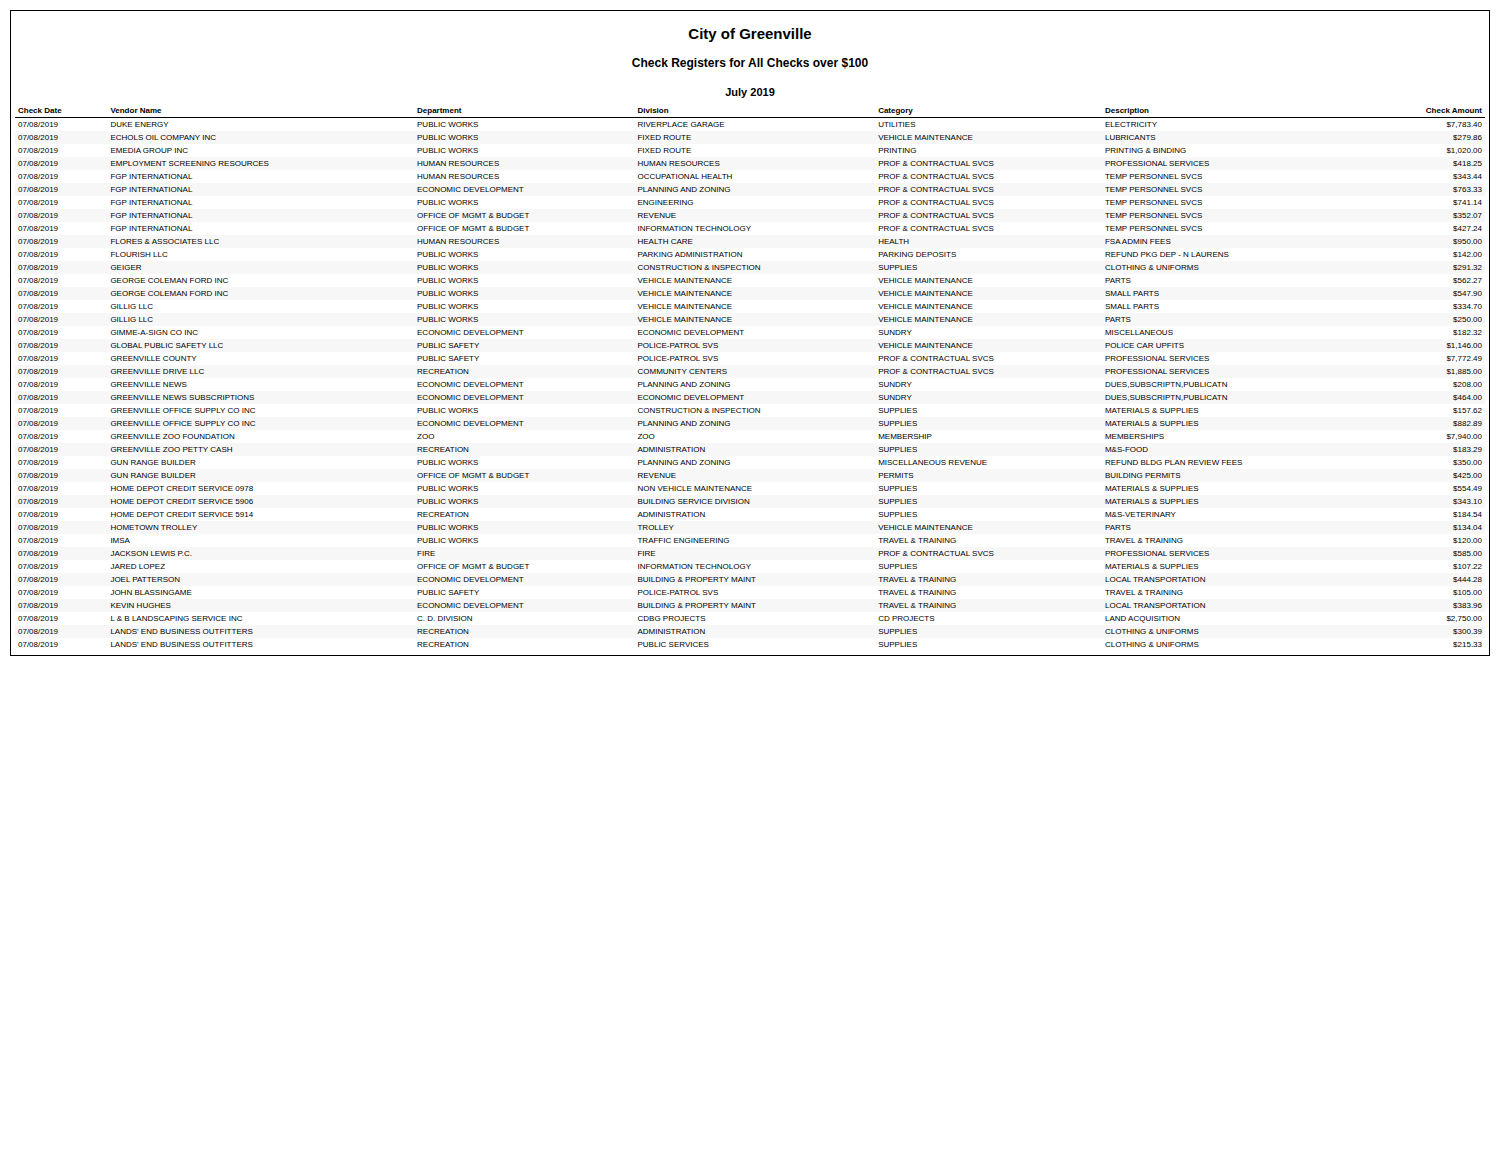City of Greenville
Check Registers for All Checks over $100
July 2019
| Check Date | Vendor Name | Department | Division | Category | Description | Check Amount |
| --- | --- | --- | --- | --- | --- | --- |
| 07/08/2019 | DUKE ENERGY | PUBLIC WORKS | RIVERPLACE GARAGE | UTILITIES | ELECTRICITY | $7,783.40 |
| 07/08/2019 | ECHOLS OIL COMPANY INC | PUBLIC WORKS | FIXED ROUTE | VEHICLE MAINTENANCE | LUBRICANTS | $279.86 |
| 07/08/2019 | EMEDIA GROUP INC | PUBLIC WORKS | FIXED ROUTE | PRINTING | PRINTING & BINDING | $1,020.00 |
| 07/08/2019 | EMPLOYMENT SCREENING RESOURCES | HUMAN RESOURCES | HUMAN RESOURCES | PROF & CONTRACTUAL SVCS | PROFESSIONAL SERVICES | $418.25 |
| 07/08/2019 | FGP INTERNATIONAL | HUMAN RESOURCES | OCCUPATIONAL HEALTH | PROF & CONTRACTUAL SVCS | TEMP PERSONNEL SVCS | $343.44 |
| 07/08/2019 | FGP INTERNATIONAL | ECONOMIC DEVELOPMENT | PLANNING AND ZONING | PROF & CONTRACTUAL SVCS | TEMP PERSONNEL SVCS | $763.33 |
| 07/08/2019 | FGP INTERNATIONAL | PUBLIC WORKS | ENGINEERING | PROF & CONTRACTUAL SVCS | TEMP PERSONNEL SVCS | $741.14 |
| 07/08/2019 | FGP INTERNATIONAL | OFFICE OF MGMT & BUDGET | REVENUE | PROF & CONTRACTUAL SVCS | TEMP PERSONNEL SVCS | $352.07 |
| 07/08/2019 | FGP INTERNATIONAL | OFFICE OF MGMT & BUDGET | INFORMATION TECHNOLOGY | PROF & CONTRACTUAL SVCS | TEMP PERSONNEL SVCS | $427.24 |
| 07/08/2019 | FLORES & ASSOCIATES LLC | HUMAN RESOURCES | HEALTH CARE | HEALTH | FSA ADMIN FEES | $950.00 |
| 07/08/2019 | FLOURISH LLC | PUBLIC WORKS | PARKING ADMINISTRATION | PARKING DEPOSITS | REFUND PKG DEP - N LAURENS | $142.00 |
| 07/08/2019 | GEIGER | PUBLIC WORKS | CONSTRUCTION & INSPECTION | SUPPLIES | CLOTHING & UNIFORMS | $291.32 |
| 07/08/2019 | GEORGE COLEMAN FORD INC | PUBLIC WORKS | VEHICLE MAINTENANCE | VEHICLE MAINTENANCE | PARTS | $562.27 |
| 07/08/2019 | GEORGE COLEMAN FORD INC | PUBLIC WORKS | VEHICLE MAINTENANCE | VEHICLE MAINTENANCE | SMALL PARTS | $547.90 |
| 07/08/2019 | GILLIG LLC | PUBLIC WORKS | VEHICLE MAINTENANCE | VEHICLE MAINTENANCE | SMALL PARTS | $334.70 |
| 07/08/2019 | GILLIG LLC | PUBLIC WORKS | VEHICLE MAINTENANCE | VEHICLE MAINTENANCE | PARTS | $250.00 |
| 07/08/2019 | GIMME-A-SIGN CO INC | ECONOMIC DEVELOPMENT | ECONOMIC DEVELOPMENT | SUNDRY | MISCELLANEOUS | $182.32 |
| 07/08/2019 | GLOBAL PUBLIC SAFETY LLC | PUBLIC SAFETY | POLICE-PATROL SVS | VEHICLE MAINTENANCE | POLICE CAR UPFITS | $1,146.00 |
| 07/08/2019 | GREENVILLE COUNTY | PUBLIC SAFETY | POLICE-PATROL SVS | PROF & CONTRACTUAL SVCS | PROFESSIONAL SERVICES | $7,772.49 |
| 07/08/2019 | GREENVILLE DRIVE LLC | RECREATION | COMMUNITY CENTERS | PROF & CONTRACTUAL SVCS | PROFESSIONAL SERVICES | $1,885.00 |
| 07/08/2019 | GREENVILLE NEWS | ECONOMIC DEVELOPMENT | PLANNING AND ZONING | SUNDRY | DUES,SUBSCRIPTN,PUBLICATN | $208.00 |
| 07/08/2019 | GREENVILLE NEWS SUBSCRIPTIONS | ECONOMIC DEVELOPMENT | ECONOMIC DEVELOPMENT | SUNDRY | DUES,SUBSCRIPTN,PUBLICATN | $464.00 |
| 07/08/2019 | GREENVILLE OFFICE SUPPLY CO INC | PUBLIC WORKS | CONSTRUCTION & INSPECTION | SUPPLIES | MATERIALS & SUPPLIES | $157.62 |
| 07/08/2019 | GREENVILLE OFFICE SUPPLY CO INC | ECONOMIC DEVELOPMENT | PLANNING AND ZONING | SUPPLIES | MATERIALS & SUPPLIES | $882.89 |
| 07/08/2019 | GREENVILLE ZOO FOUNDATION | ZOO | ZOO | MEMBERSHIP | MEMBERSHIPS | $7,940.00 |
| 07/08/2019 | GREENVILLE ZOO PETTY CASH | RECREATION | ADMINISTRATION | SUPPLIES | M&S-FOOD | $183.29 |
| 07/08/2019 | GUN RANGE BUILDER | PUBLIC WORKS | PLANNING AND ZONING | MISCELLANEOUS REVENUE | REFUND BLDG PLAN REVIEW FEES | $350.00 |
| 07/08/2019 | GUN RANGE BUILDER | OFFICE OF MGMT & BUDGET | REVENUE | PERMITS | BUILDING PERMITS | $425.00 |
| 07/08/2019 | HOME DEPOT CREDIT SERVICE 0978 | PUBLIC WORKS | NON VEHICLE MAINTENANCE | SUPPLIES | MATERIALS & SUPPLIES | $554.49 |
| 07/08/2019 | HOME DEPOT CREDIT SERVICE 5906 | PUBLIC WORKS | BUILDING SERVICE DIVISION | SUPPLIES | MATERIALS & SUPPLIES | $343.10 |
| 07/08/2019 | HOME DEPOT CREDIT SERVICE 5914 | RECREATION | ADMINISTRATION | SUPPLIES | M&S-VETERINARY | $184.54 |
| 07/08/2019 | HOMETOWN TROLLEY | PUBLIC WORKS | TROLLEY | VEHICLE MAINTENANCE | PARTS | $134.04 |
| 07/08/2019 | IMSA | PUBLIC WORKS | TRAFFIC ENGINEERING | TRAVEL & TRAINING | TRAVEL & TRAINING | $120.00 |
| 07/08/2019 | JACKSON LEWIS P.C. | FIRE | FIRE | PROF & CONTRACTUAL SVCS | PROFESSIONAL SERVICES | $585.00 |
| 07/08/2019 | JARED LOPEZ | OFFICE OF MGMT & BUDGET | INFORMATION TECHNOLOGY | SUPPLIES | MATERIALS & SUPPLIES | $107.22 |
| 07/08/2019 | JOEL PATTERSON | ECONOMIC DEVELOPMENT | BUILDING & PROPERTY MAINT | TRAVEL & TRAINING | LOCAL TRANSPORTATION | $444.28 |
| 07/08/2019 | JOHN BLASSINGAME | PUBLIC SAFETY | POLICE-PATROL SVS | TRAVEL & TRAINING | TRAVEL & TRAINING | $105.00 |
| 07/08/2019 | KEVIN HUGHES | ECONOMIC DEVELOPMENT | BUILDING & PROPERTY MAINT | TRAVEL & TRAINING | LOCAL TRANSPORTATION | $383.96 |
| 07/08/2019 | L & B LANDSCAPING SERVICE INC | C. D. DIVISION | CDBG PROJECTS | CD PROJECTS | LAND ACQUISITION | $2,750.00 |
| 07/08/2019 | LANDS' END BUSINESS OUTFITTERS | RECREATION | ADMINISTRATION | SUPPLIES | CLOTHING & UNIFORMS | $300.39 |
| 07/08/2019 | LANDS' END BUSINESS OUTFITTERS | RECREATION | PUBLIC SERVICES | SUPPLIES | CLOTHING & UNIFORMS | $215.33 |